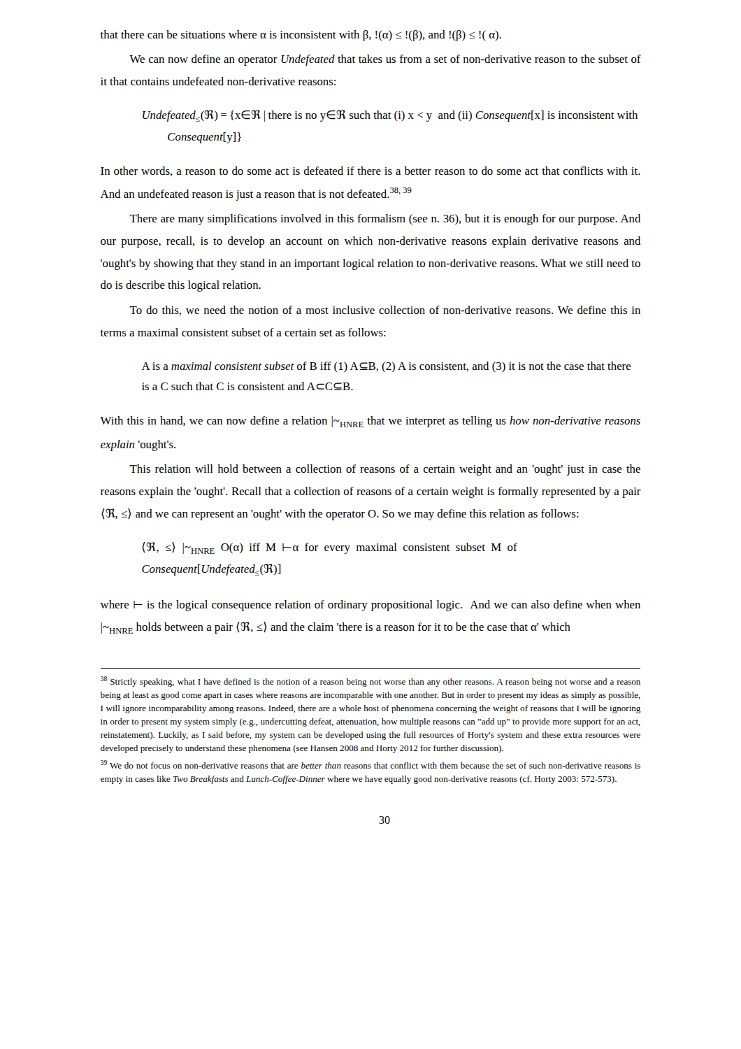that there can be situations where α is inconsistent with β, !(α) ≤ !(β), and !(β) ≤ !( α).
We can now define an operator Undefeated that takes us from a set of non-derivative reason to the subset of it that contains undefeated non-derivative reasons:
Undefeated≤(ℜ) = {x∈ℜ | there is no y∈ℜ such that (i) x < y and (ii) Consequent[x] is inconsistent with Consequent[y]}
In other words, a reason to do some act is defeated if there is a better reason to do some act that conflicts with it. And an undefeated reason is just a reason that is not defeated.38, 39
There are many simplifications involved in this formalism (see n. 36), but it is enough for our purpose. And our purpose, recall, is to develop an account on which non-derivative reasons explain derivative reasons and 'ought's by showing that they stand in an important logical relation to non-derivative reasons. What we still need to do is describe this logical relation.
To do this, we need the notion of a most inclusive collection of non-derivative reasons. We define this in terms a maximal consistent subset of a certain set as follows:
A is a maximal consistent subset of B iff (1) A⊆B, (2) A is consistent, and (3) it is not the case that there is a C such that C is consistent and A⊂C⊆B.
With this in hand, we can now define a relation |~HNRE that we interpret as telling us how non-derivative reasons explain 'ought's.
This relation will hold between a collection of reasons of a certain weight and an 'ought' just in case the reasons explain the 'ought'. Recall that a collection of reasons of a certain weight is formally represented by a pair ⟨ℜ, ≤⟩ and we can represent an 'ought' with the operator O. So we may define this relation as follows:
⟨ℜ, ≤⟩ |~HNRE O(α) iff M ⊢α for every maximal consistent subset M of Consequent[Undefeated≤(ℜ)]
where ⊢ is the logical consequence relation of ordinary propositional logic. And we can also define when when |~HNRE holds between a pair ⟨ℜ, ≤⟩ and the claim 'there is a reason for it to be the case that α' which
38 Strictly speaking, what I have defined is the notion of a reason being not worse than any other reasons. A reason being not worse and a reason being at least as good come apart in cases where reasons are incomparable with one another. But in order to present my ideas as simply as possible, I will ignore incomparability among reasons. Indeed, there are a whole host of phenomena concerning the weight of reasons that I will be ignoring in order to present my system simply (e.g., undercutting defeat, attenuation, how multiple reasons can "add up" to provide more support for an act, reinstatement). Luckily, as I said before, my system can be developed using the full resources of Horty's system and these extra resources were developed precisely to understand these phenomena (see Hansen 2008 and Horty 2012 for further discussion).
39 We do not focus on non-derivative reasons that are better than reasons that conflict with them because the set of such non-derivative reasons is empty in cases like Two Breakfasts and Lunch-Coffee-Dinner where we have equally good non-derivative reasons (cf. Horty 2003: 572-573).
30